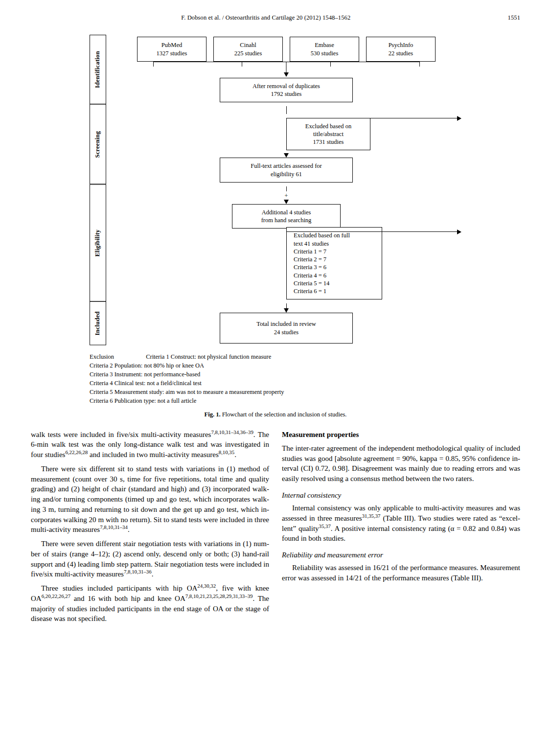F. Dobson et al. / Osteoarthritis and Cartilage 20 (2012) 1548–1562
1551
Identification
PubMed
1327 studies
Cinahl
225 studies
Embase
530 studies
PsychInfo
22 studies
After removal of duplicates
1792 studies
Screening
Excluded based on
title/abstract
1731 studies
Full-text articles assessed for
eligibility 61
Eligibility
+
Additional 4 studies
from hand searching
Excluded based on full
text 41 studies
Criteria 1 = 7
Criteria 2 = 7
Criteria 3 = 6
Criteria 4 = 6
Criteria 5 = 14
Criteria 6 = 1
Included
Total included in review
24 studies
Exclusion Criteria 1 Construct: not physical function measure
Criteria 2 Population: not 80% hip or knee OA Criteria 3 Instrument: not performance-based Criteria 4 Clinical test: not a field/clinical test Criteria 5 Measurement study: aim was not to measure a measurement property Criteria 6 Publication type: not a full article
Fig. 1. Flowchart of the selection and inclusion of studies.
walk tests were included in five/six multi-activity measures7,8,10,31–34,36–39. The 6-min walk test was the only long-distance walk test and was investigated in four studies6,22,26,28 and included in two multi-activity measures8,10,35.
There were six different sit to stand tests with variations in (1) method of measurement (count over 30 s, time for five repetitions, total time and quality grading) and (2) height of chair (standard and high) and (3) incorporated walking and/or turning components (timed up and go test, which incorporates walking 3 m, turning and returning to sit down and the get up and go test, which incorporates walking 20 m with no return). Sit to stand tests were included in three multi-activity measures7,8,10,31–34.
There were seven different stair negotiation tests with variations in (1) number of stairs (range 4–12); (2) ascend only, descend only or both; (3) hand-rail support and (4) leading limb step pattern. Stair negotiation tests were included in five/six multi-activity measures7,8,10,31–36.
Three studies included participants with hip OA24,30,32, five with knee OA6,20,22,26,27 and 16 with both hip and knee OA7,8,10,21,23,25,28,29,31,33–39. The majority of studies included participants in the end stage of OA or the stage of disease was not specified.
Measurement properties
The inter-rater agreement of the independent methodological quality of included studies was good [absolute agreement = 90%, kappa = 0.85, 95% confidence interval (CI) 0.72, 0.98]. Disagreement was mainly due to reading errors and was easily resolved using a consensus method between the two raters.
Internal consistency
Internal consistency was only applicable to multi-activity measures and was assessed in three measures31,35,37 (Table III). Two studies were rated as “excellent” quality35,37. A positive internal consistency rating (α = 0.82 and 0.84) was found in both studies.
Reliability and measurement error
Reliability was assessed in 16/21 of the performance measures. Measurement error was assessed in 14/21 of the performance measures (Table III).